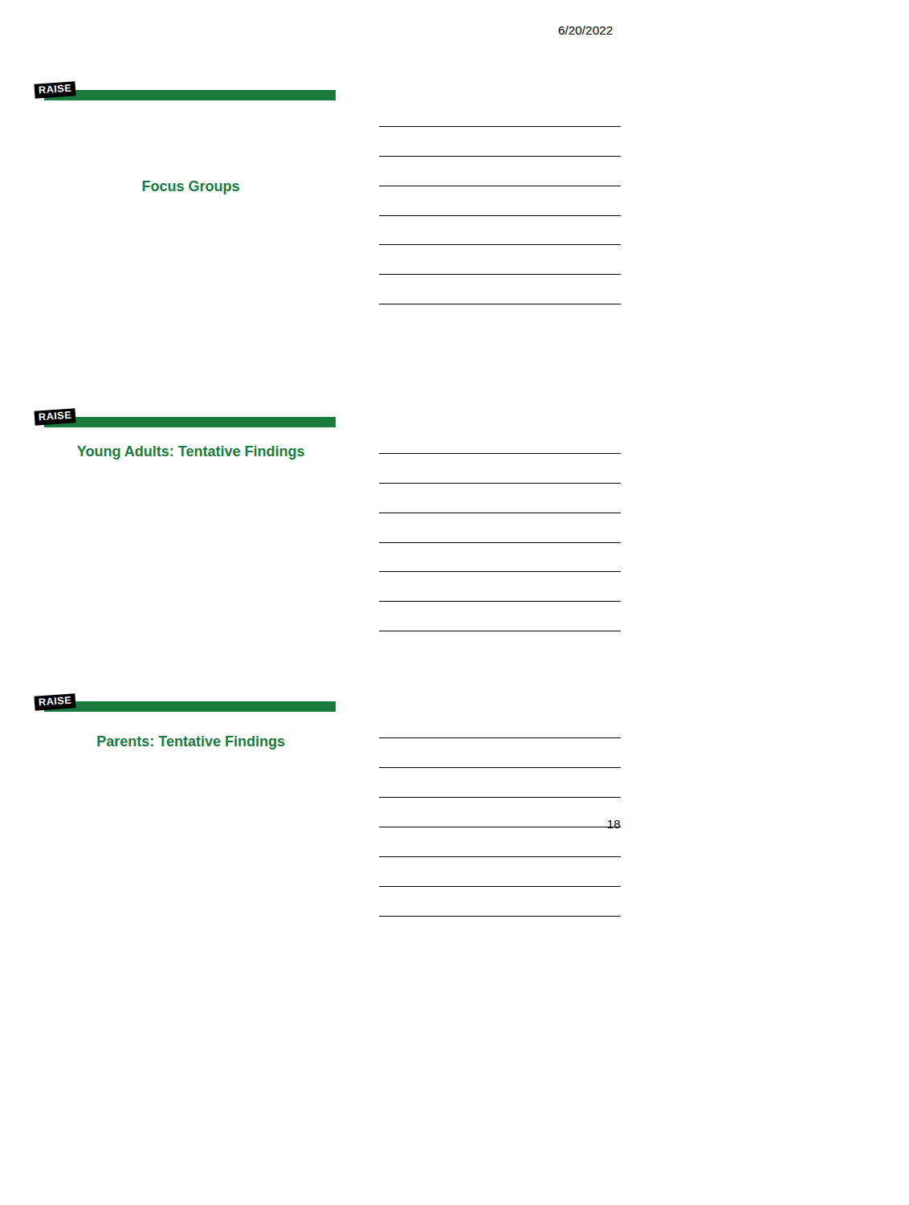6/20/2022
RAISE
Focus Groups
RAISE
Young Adults: Tentative Findings
RAISE
Parents: Tentative Findings
18